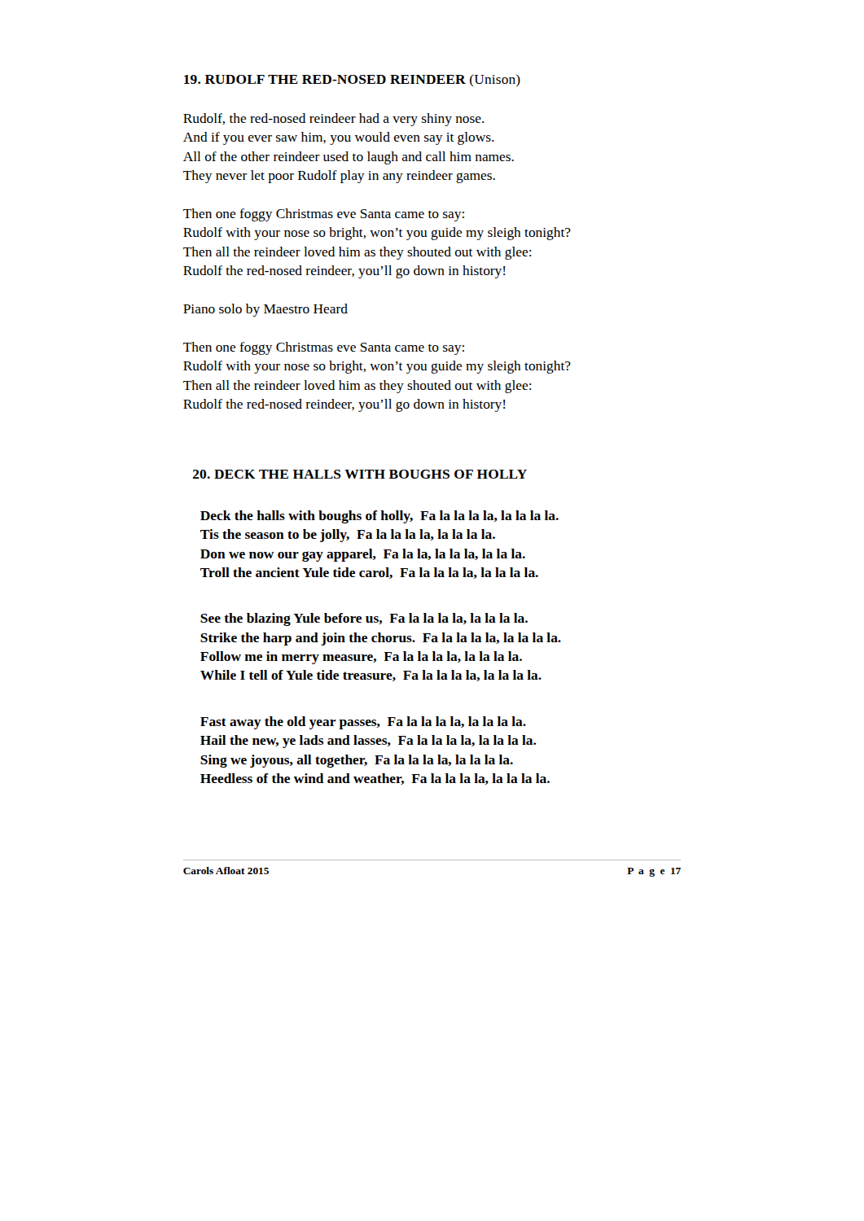19. RUDOLF THE RED-NOSED REINDEER (Unison)
Rudolf, the red-nosed reindeer had a very shiny nose.
And if you ever saw him, you would even say it glows.
All of the other reindeer used to laugh and call him names.
They never let poor Rudolf play in any reindeer games.
Then one foggy Christmas eve Santa came to say:
Rudolf with your nose so bright, won’t you guide my sleigh tonight?
Then all the reindeer loved him as they shouted out with glee:
Rudolf the red-nosed reindeer, you’ll go down in history!
Piano solo by Maestro Heard
Then one foggy Christmas eve Santa came to say:
Rudolf with your nose so bright, won’t you guide my sleigh tonight?
Then all the reindeer loved him as they shouted out with glee:
Rudolf the red-nosed reindeer, you’ll go down in history!
20. DECK THE HALLS WITH BOUGHS OF HOLLY
Deck the halls with boughs of holly, Fa la la la la, la la la la.
Tis the season to be jolly, Fa la la la la, la la la la.
Don we now our gay apparel, Fa la la, la la la, la la la.
Troll the ancient Yule tide carol, Fa la la la la, la la la la.
See the blazing Yule before us, Fa la la la la, la la la la.
Strike the harp and join the chorus. Fa la la la la, la la la la.
Follow me in merry measure, Fa la la la la, la la la la.
While I tell of Yule tide treasure, Fa la la la la, la la la la.
Fast away the old year passes, Fa la la la la, la la la la.
Hail the new, ye lads and lasses, Fa la la la la, la la la la.
Sing we joyous, all together, Fa la la la la, la la la la.
Heedless of the wind and weather, Fa la la la la, la la la la.
Carols Afloat 2015 P a g e 17